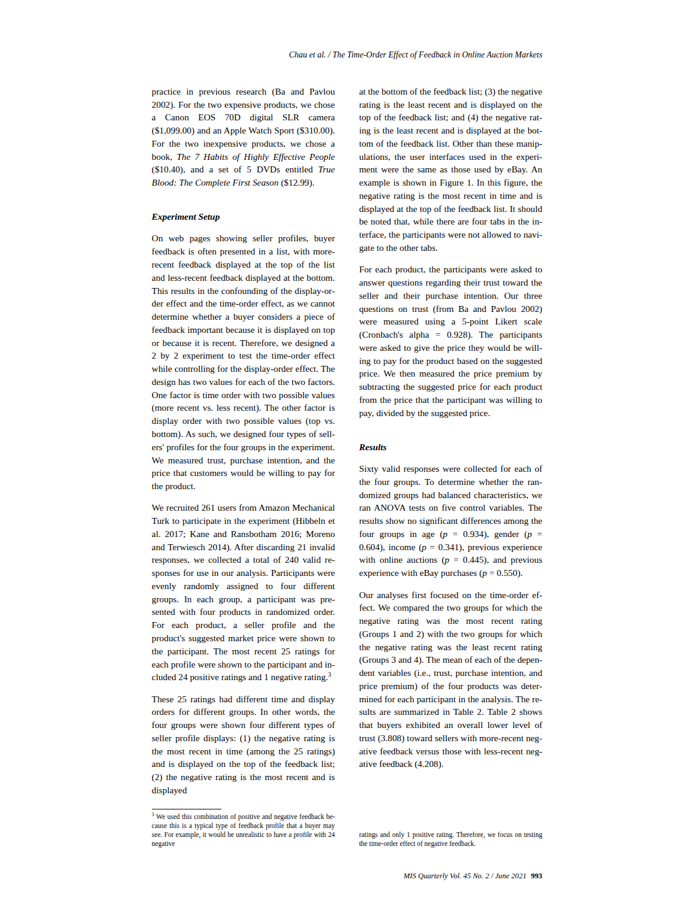Chau et al. / The Time-Order Effect of Feedback in Online Auction Markets
practice in previous research (Ba and Pavlou 2002). For the two expensive products, we chose a Canon EOS 70D digital SLR camera ($1,099.00) and an Apple Watch Sport ($310.00). For the two inexpensive products, we chose a book, The 7 Habits of Highly Effective People ($10.40), and a set of 5 DVDs entitled True Blood: The Complete First Season ($12.99).
Experiment Setup
On web pages showing seller profiles, buyer feedback is often presented in a list, with more-recent feedback displayed at the top of the list and less-recent feedback displayed at the bottom. This results in the confounding of the display-order effect and the time-order effect, as we cannot determine whether a buyer considers a piece of feedback important because it is displayed on top or because it is recent. Therefore, we designed a 2 by 2 experiment to test the time-order effect while controlling for the display-order effect. The design has two values for each of the two factors. One factor is time order with two possible values (more recent vs. less recent). The other factor is display order with two possible values (top vs. bottom). As such, we designed four types of sellers' profiles for the four groups in the experiment. We measured trust, purchase intention, and the price that customers would be willing to pay for the product.
We recruited 261 users from Amazon Mechanical Turk to participate in the experiment (Hibbeln et al. 2017; Kane and Ransbotham 2016; Moreno and Terwiesch 2014). After discarding 21 invalid responses, we collected a total of 240 valid responses for use in our analysis. Participants were evenly randomly assigned to four different groups. In each group, a participant was presented with four products in randomized order. For each product, a seller profile and the product's suggested market price were shown to the participant. The most recent 25 ratings for each profile were shown to the participant and included 24 positive ratings and 1 negative rating.3
These 25 ratings had different time and display orders for different groups. In other words, the four groups were shown four different types of seller profile displays: (1) the negative rating is the most recent in time (among the 25 ratings) and is displayed on the top of the feedback list; (2) the negative rating is the most recent and is displayed
3 We used this combination of positive and negative feedback because this is a typical type of feedback profile that a buyer may see. For example, it would be unrealistic to have a profile with 24 negative
at the bottom of the feedback list; (3) the negative rating is the least recent and is displayed on the top of the feedback list; and (4) the negative rating is the least recent and is displayed at the bottom of the feedback list. Other than these manipulations, the user interfaces used in the experiment were the same as those used by eBay. An example is shown in Figure 1. In this figure, the negative rating is the most recent in time and is displayed at the top of the feedback list. It should be noted that, while there are four tabs in the interface, the participants were not allowed to navigate to the other tabs.
For each product, the participants were asked to answer questions regarding their trust toward the seller and their purchase intention. Our three questions on trust (from Ba and Pavlou 2002) were measured using a 5-point Likert scale (Cronbach's alpha = 0.928). The participants were asked to give the price they would be willing to pay for the product based on the suggested price. We then measured the price premium by subtracting the suggested price for each product from the price that the participant was willing to pay, divided by the suggested price.
Results
Sixty valid responses were collected for each of the four groups. To determine whether the randomized groups had balanced characteristics, we ran ANOVA tests on five control variables. The results show no significant differences among the four groups in age (p = 0.934), gender (p = 0.604), income (p = 0.341), previous experience with online auctions (p = 0.445), and previous experience with eBay purchases (p = 0.550).
Our analyses first focused on the time-order effect. We compared the two groups for which the negative rating was the most recent rating (Groups 1 and 2) with the two groups for which the negative rating was the least recent rating (Groups 3 and 4). The mean of each of the dependent variables (i.e., trust, purchase intention, and price premium) of the four products was determined for each participant in the analysis. The results are summarized in Table 2. Table 2 shows that buyers exhibited an overall lower level of trust (3.808) toward sellers with more-recent negative feedback versus those with less-recent negative feedback (4.208).
ratings and only 1 positive rating. Therefore, we focus on testing the time-order effect of negative feedback.
MIS Quarterly Vol. 45 No. 2 / June 2021993